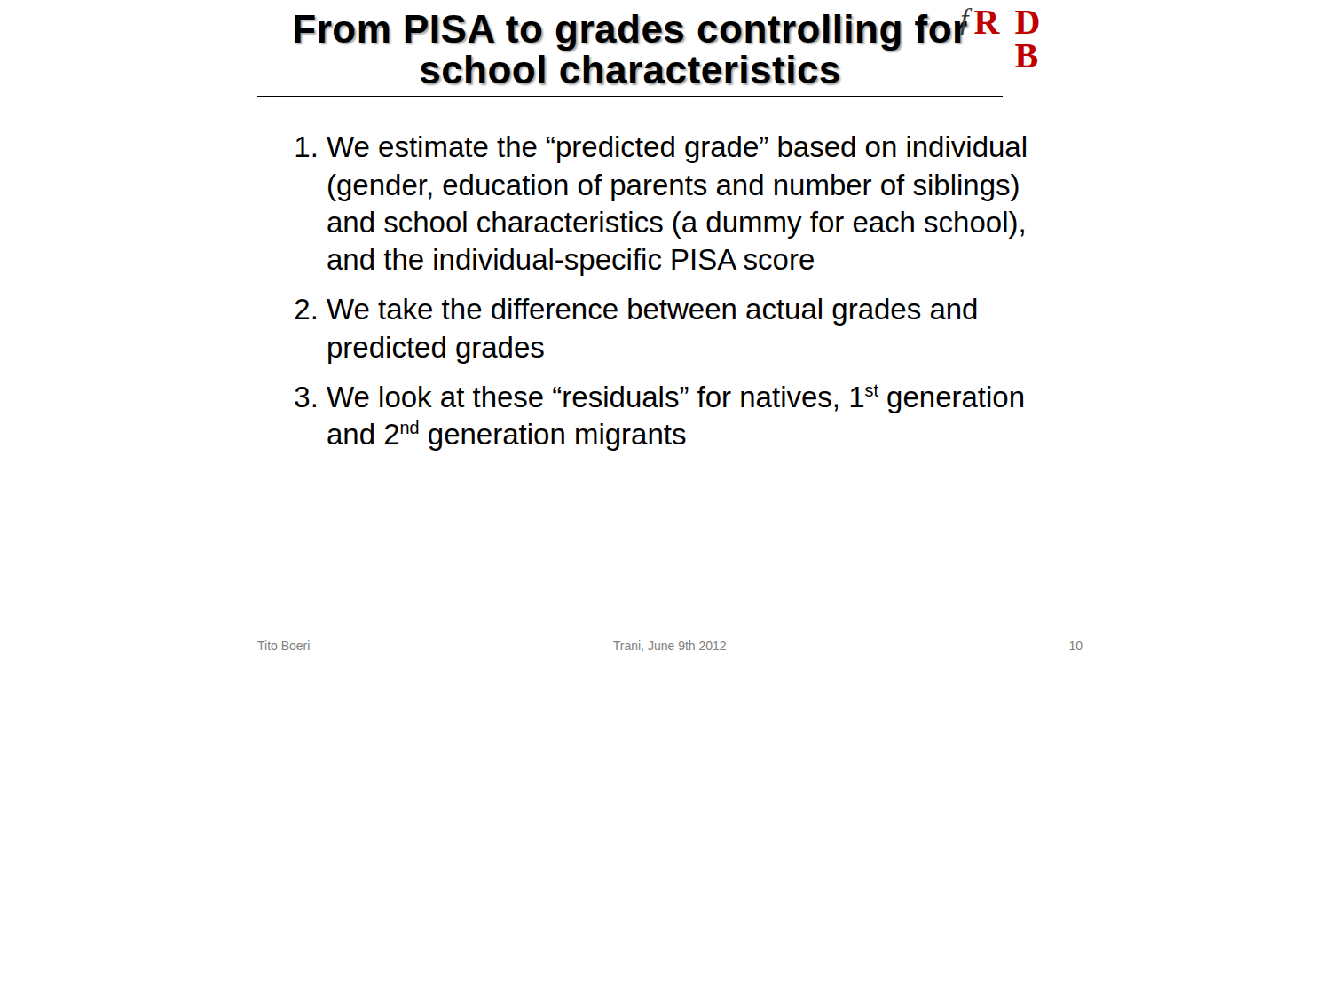fRD
B
From PISA to grades controlling for school characteristics
We estimate the “predicted grade” based on individual (gender, education of parents and number of siblings) and school characteristics (a dummy for each school), and the individual-specific PISA score
We take the difference between actual grades and predicted grades
We look at these “residuals” for natives, 1st generation and 2nd generation migrants
Tito Boeri
Trani, June 9th 2012
10